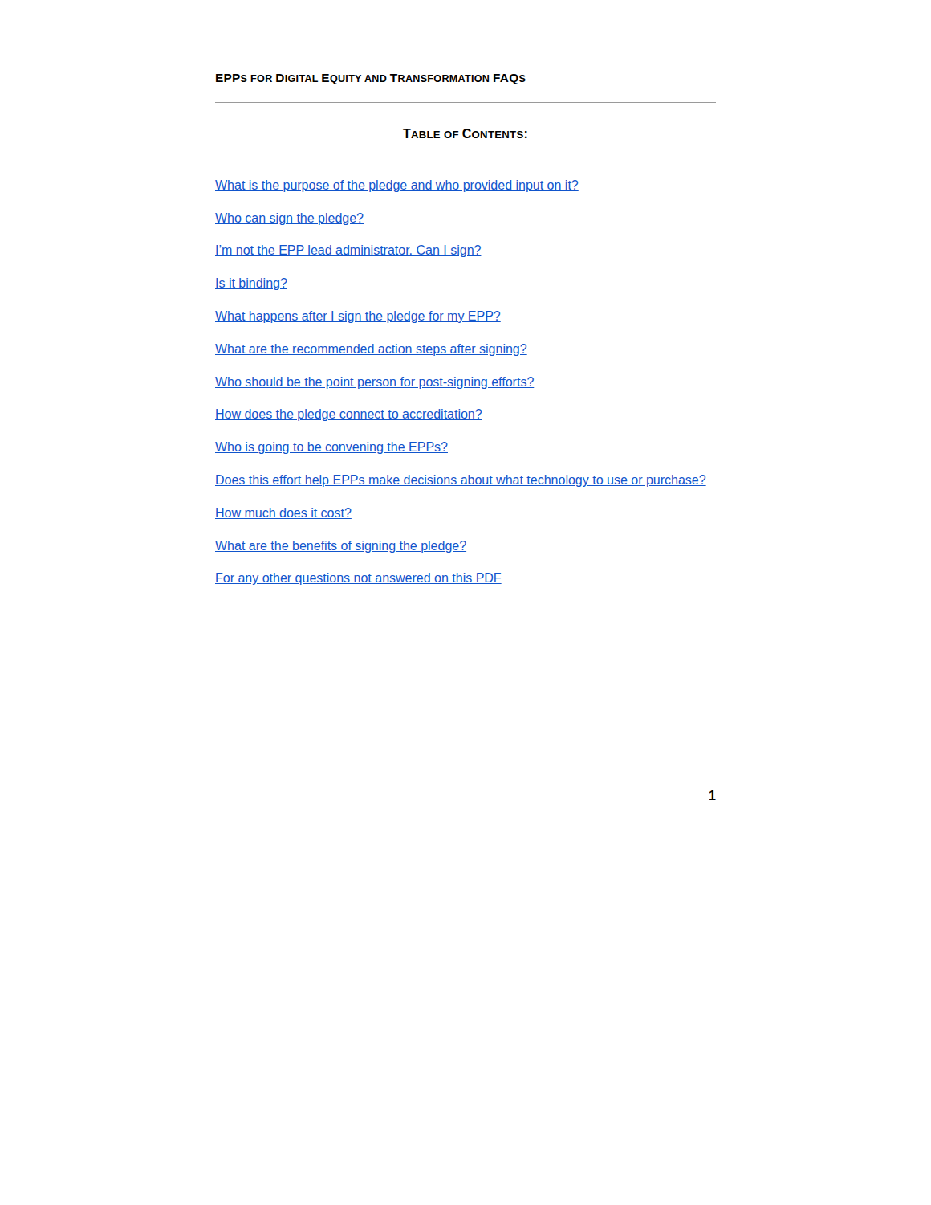EPPS FOR DIGITAL EQUITY AND TRANSFORMATION FAQS
TABLE OF CONTENTS:
What is the purpose of the pledge and who provided input on it?
Who can sign the pledge?
I’m not the EPP lead administrator. Can I sign?
Is it binding?
What happens after I sign the pledge for my EPP?
What are the recommended action steps after signing?
Who should be the point person for post-signing efforts?
How does the pledge connect to accreditation?
Who is going to be convening the EPPs?
Does this effort help EPPs make decisions about what technology to use or purchase?
How much does it cost?
What are the benefits of signing the pledge?
For any other questions not answered on this PDF
1